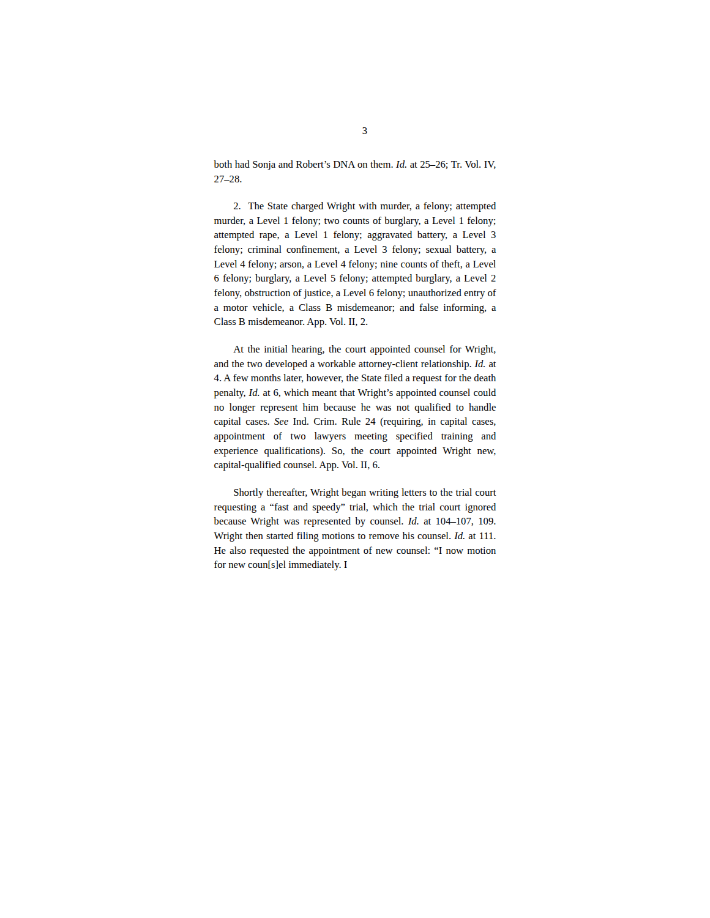3
both had Sonja and Robert’s DNA on them. Id. at 25–26; Tr. Vol. IV, 27–28.
2. The State charged Wright with murder, a felony; attempted murder, a Level 1 felony; two counts of burglary, a Level 1 felony; attempted rape, a Level 1 felony; aggravated battery, a Level 3 felony; criminal confinement, a Level 3 felony; sexual battery, a Level 4 felony; arson, a Level 4 felony; nine counts of theft, a Level 6 felony; burglary, a Level 5 felony; attempted burglary, a Level 2 felony, obstruction of justice, a Level 6 felony; unauthorized entry of a motor vehicle, a Class B misdemeanor; and false informing, a Class B misdemeanor. App. Vol. II, 2.
At the initial hearing, the court appointed counsel for Wright, and the two developed a workable attorney-client relationship. Id. at 4. A few months later, however, the State filed a request for the death penalty, Id. at 6, which meant that Wright’s appointed counsel could no longer represent him because he was not qualified to handle capital cases. See Ind. Crim. Rule 24 (requiring, in capital cases, appointment of two lawyers meeting specified training and experience qualifications). So, the court appointed Wright new, capital-qualified counsel. App. Vol. II, 6.
Shortly thereafter, Wright began writing letters to the trial court requesting a “fast and speedy” trial, which the trial court ignored because Wright was represented by counsel. Id. at 104–107, 109. Wright then started filing motions to remove his counsel. Id. at 111. He also requested the appointment of new counsel: “I now motion for new coun[s]el immediately. I